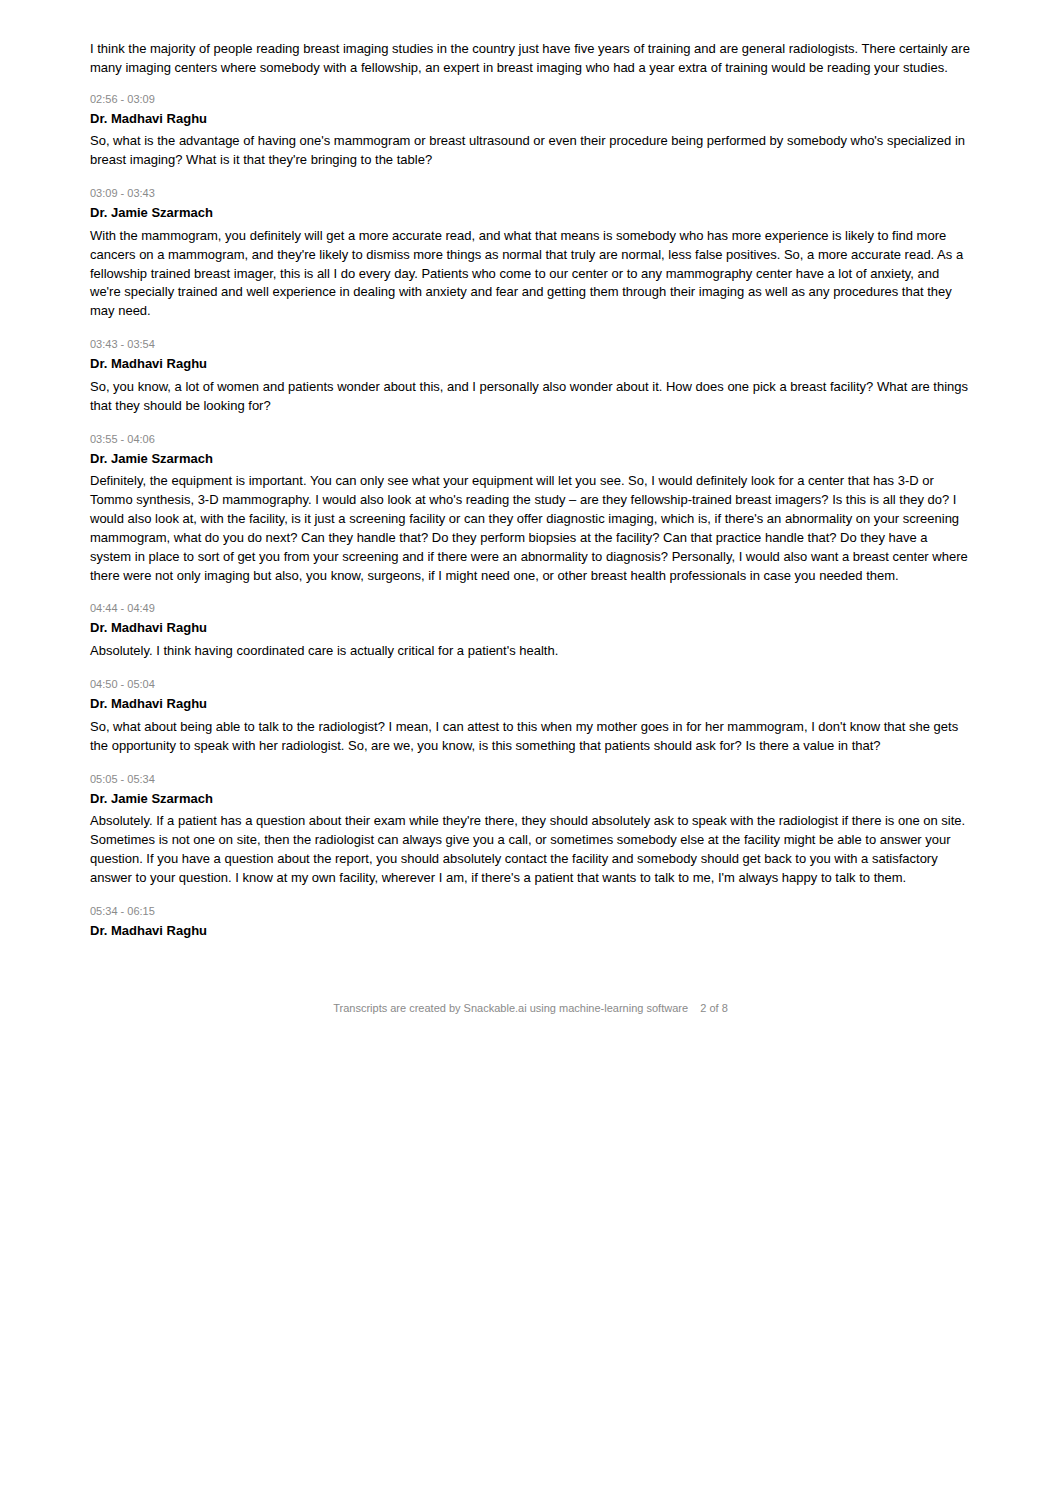I think the majority of people reading breast imaging studies in the country just have five years of training and are general radiologists. There certainly are many imaging centers where somebody with a fellowship, an expert in breast imaging who had a year extra of training would be reading your studies.
02:56 - 03:09
Dr. Madhavi Raghu
So, what is the advantage of having one's mammogram or breast ultrasound or even their procedure being performed by somebody who's specialized in breast imaging? What is it that they're bringing to the table?
03:09 - 03:43
Dr. Jamie Szarmach
With the mammogram, you definitely will get a more accurate read, and what that means is somebody who has more experience is likely to find more cancers on a mammogram, and they're likely to dismiss more things as normal that truly are normal, less false positives. So, a more accurate read. As a fellowship trained breast imager, this is all I do every day. Patients who come to our center or to any mammography center have a lot of anxiety, and we're specially trained and well experience in dealing with anxiety and fear and getting them through their imaging as well as any procedures that they may need.
03:43 - 03:54
Dr. Madhavi Raghu
So, you know, a lot of women and patients wonder about this, and I personally also wonder about it. How does one pick a breast facility? What are things that they should be looking for?
03:55 - 04:06
Dr. Jamie Szarmach
Definitely, the equipment is important. You can only see what your equipment will let you see. So, I would definitely look for a center that has 3-D or Tommo synthesis, 3-D mammography. I would also look at who's reading the study – are they fellowship-trained breast imagers? Is this is all they do? I would also look at, with the facility, is it just a screening facility or can they offer diagnostic imaging, which is, if there's an abnormality on your screening mammogram, what do you do next? Can they handle that? Do they perform biopsies at the facility? Can that practice handle that? Do they have a system in place to sort of get you from your screening and if there were an abnormality to diagnosis? Personally, I would also want a breast center where there were not only imaging but also, you know, surgeons, if I might need one, or other breast health professionals in case you needed them.
04:44 - 04:49
Dr. Madhavi Raghu
Absolutely. I think having coordinated care is actually critical for a patient's health.
04:50 - 05:04
Dr. Madhavi Raghu
So, what about being able to talk to the radiologist? I mean, I can attest to this when my mother goes in for her mammogram, I don't know that she gets the opportunity to speak with her radiologist. So, are we, you know, is this something that patients should ask for? Is there a value in that?
05:05 - 05:34
Dr. Jamie Szarmach
Absolutely. If a patient has a question about their exam while they're there, they should absolutely ask to speak with the radiologist if there is one on site. Sometimes is not one on site, then the radiologist can always give you a call, or sometimes somebody else at the facility might be able to answer your question. If you have a question about the report, you should absolutely contact the facility and somebody should get back to you with a satisfactory answer to your question. I know at my own facility, wherever I am, if there's a patient that wants to talk to me, I'm always happy to talk to them.
05:34 - 06:15
Dr. Madhavi Raghu
Transcripts are created by Snackable.ai using machine-learning software 2 of 8